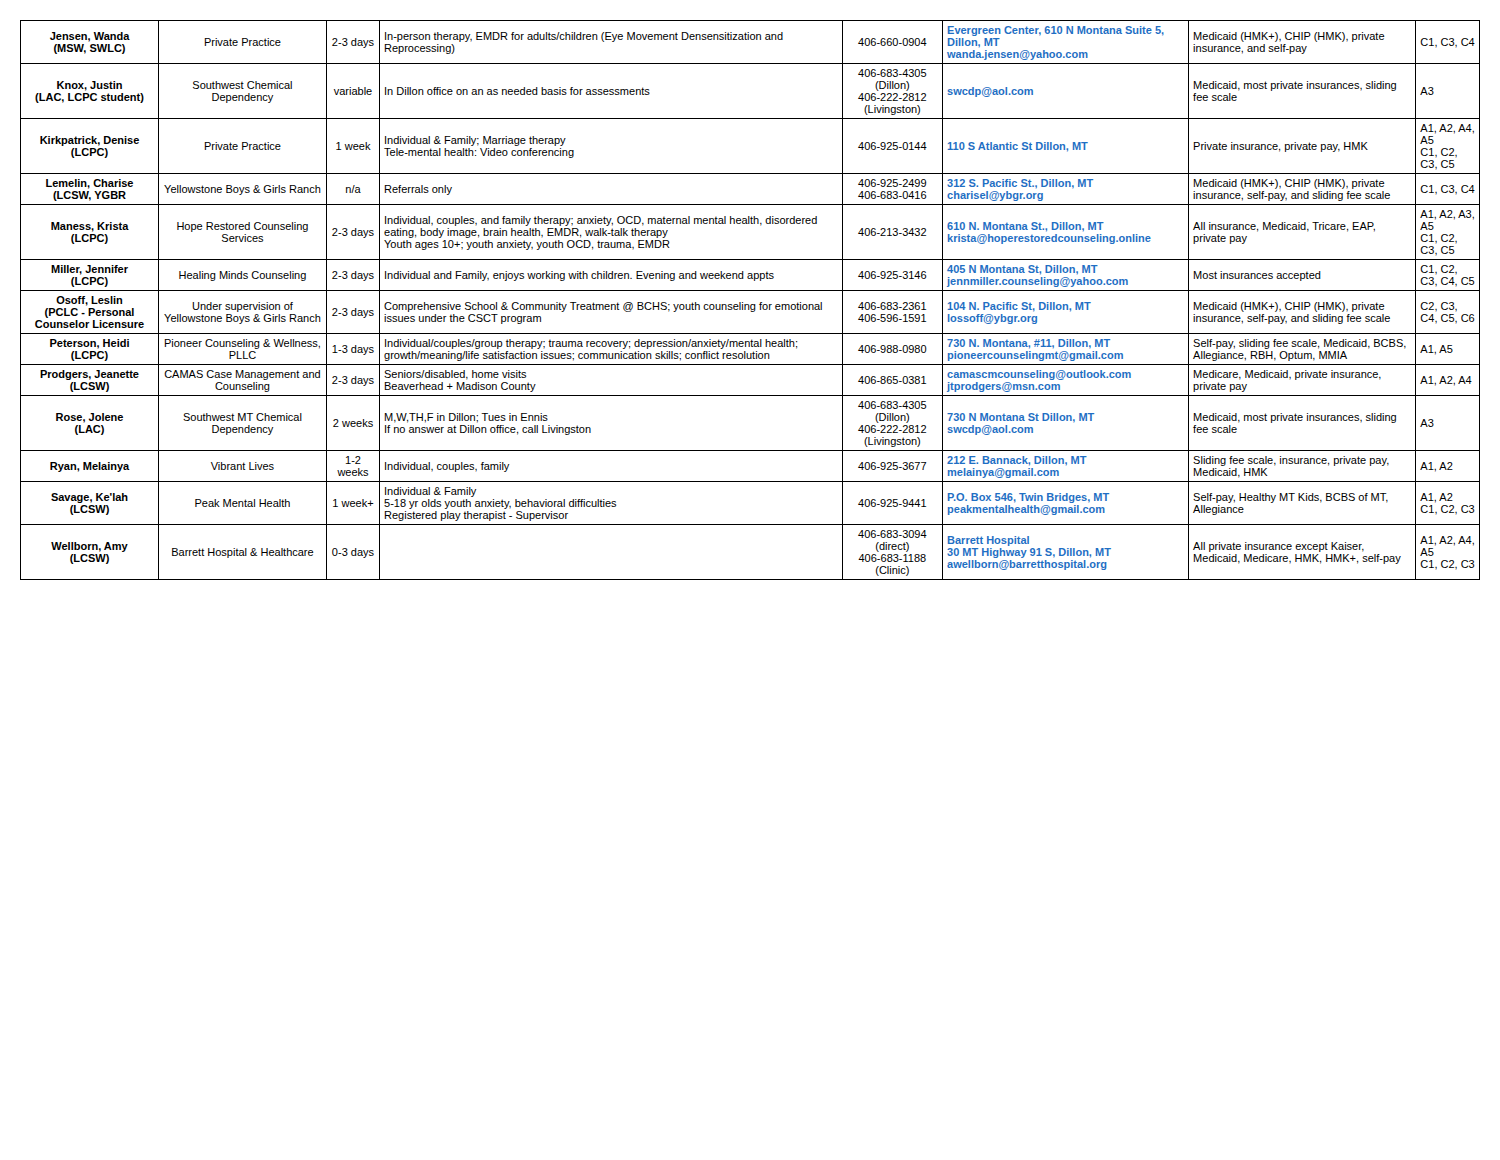| Jensen, Wanda (MSW, SWLC) | Private Practice | 2-3 days | In-person therapy, EMDR for adults/children (Eye Movement Densensitization and Reprocessing) | 406-660-0904 | Evergreen Center, 610 N Montana Suite 5, Dillon, MT wanda.jensen@yahoo.com | Medicaid (HMK+), CHIP (HMK), private insurance, and self-pay | C1, C3, C4 |
| Knox, Justin (LAC, LCPC student) | Southwest Chemical Dependency | variable | In Dillon office on an as needed basis for assessments | 406-683-4305 (Dillon) 406-222-2812 (Livingston) | swcdp@aol.com | Medicaid, most private insurances, sliding fee scale | A3 |
| Kirkpatrick, Denise (LCPC) | Private Practice | 1 week | Individual & Family; Marriage therapy Tele-mental health: Video conferencing | 406-925-0144 | 110 S Atlantic St Dillon, MT | Private insurance, private pay, HMK | A1, A2, A4, A5 C1, C2, C3, C5 |
| Lemelin, Charise (LCSW, YGBR | Yellowstone Boys & Girls Ranch | n/a | Referrals only | 406-925-2499 406-683-0416 | 312 S. Pacific St., Dillon, MT charisel@ybgr.org | Medicaid (HMK+), CHIP (HMK), private insurance, self-pay, and sliding fee scale | C1, C3, C4 |
| Maness, Krista (LCPC) | Hope Restored Counseling Services | 2-3 days | Individual, couples, and family therapy; anxiety, OCD, maternal mental health, disordered eating, body image, brain health, EMDR, walk-talk therapy Youth ages 10+; youth anxiety, youth OCD, trauma, EMDR | 406-213-3432 | 610 N. Montana St., Dillon, MT krista@hoperestoredcounseling.online | All insurance, Medicaid, Tricare, EAP, private pay | A1, A2, A3, A5 C1, C2, C3, C5 |
| Miller, Jennifer (LCPC) | Healing Minds Counseling | 2-3 days | Individual and Family, enjoys working with children. Evening and weekend appts | 406-925-3146 | 405 N Montana St, Dillon, MT jennmiller.counseling@yahoo.com | Most insurances accepted | C1, C2, C3, C4, C5 |
| Osoff, Leslin (PCLC - Personal Counselor Licensure | Under supervision of Yellowstone Boys & Girls Ranch | 2-3 days | Comprehensive School & Community Treatment @ BCHS; youth counseling for emotional issues under the CSCT program | 406-683-2361 406-596-1591 | 104 N. Pacific St, Dillon, MT lossoff@ybgr.org | Medicaid (HMK+), CHIP (HMK), private insurance, self-pay, and sliding fee scale | C2, C3, C4, C5, C6 |
| Peterson, Heidi (LCPC) | Pioneer Counseling & Wellness, PLLC | 1-3 days | Individual/couples/group therapy; trauma recovery; depression/anxiety/mental health; growth/meaning/life satisfaction issues; communication skills; conflict resolution | 406-988-0980 | 730 N. Montana, #11, Dillon, MT pioneercounselingmt@gmail.com | Self-pay, sliding fee scale, Medicaid, BCBS, Allegiance, RBH, Optum, MMIA | A1, A5 |
| Prodgers, Jeanette (LCSW) | CAMAS Case Management and Counseling | 2-3 days | Seniors/disabled, home visits Beaverhead + Madison County | 406-865-0381 | camascmcounseling@outlook.com jtprodgers@msn.com | Medicare, Medicaid, private insurance, private pay | A1, A2, A4 |
| Rose, Jolene (LAC) | Southwest MT Chemical Dependency | 2 weeks | M,W,TH,F in Dillon; Tues in Ennis If no answer at Dillon office, call Livingston | 406-683-4305 (Dillon) 406-222-2812 (Livingston) | 730 N Montana St Dillon, MT swcdp@aol.com | Medicaid, most private insurances, sliding fee scale | A3 |
| Ryan, Melainya | Vibrant Lives | 1-2 weeks | Individual, couples, family | 406-925-3677 | 212 E. Bannack, Dillon, MT melainya@gmail.com | Sliding fee scale, insurance, private pay, Medicaid, HMK | A1, A2 |
| Savage, Ke'lah (LCSW) | Peak Mental Health | 1 week+ | Individual & Family 5-18 yr olds youth anxiety, behavioral difficulties Registered play therapist - Supervisor | 406-925-9441 | P.O. Box 546, Twin Bridges, MT peakmentalhealth@gmail.com | Self-pay, Healthy MT Kids, BCBS of MT, Allegiance | A1, A2 C1, C2, C3 |
| Wellborn, Amy (LCSW) | Barrett Hospital & Healthcare | 0-3 days | | 406-683-3094 (direct) 406-683-1188 (Clinic) | Barrett Hospital 30 MT Highway 91 S, Dillon, MT awellborn@barretthospital.org | All private insurance except Kaiser, Medicaid, Medicare, HMK, HMK+, self-pay | A1, A2, A4, A5 C1, C2, C3 |